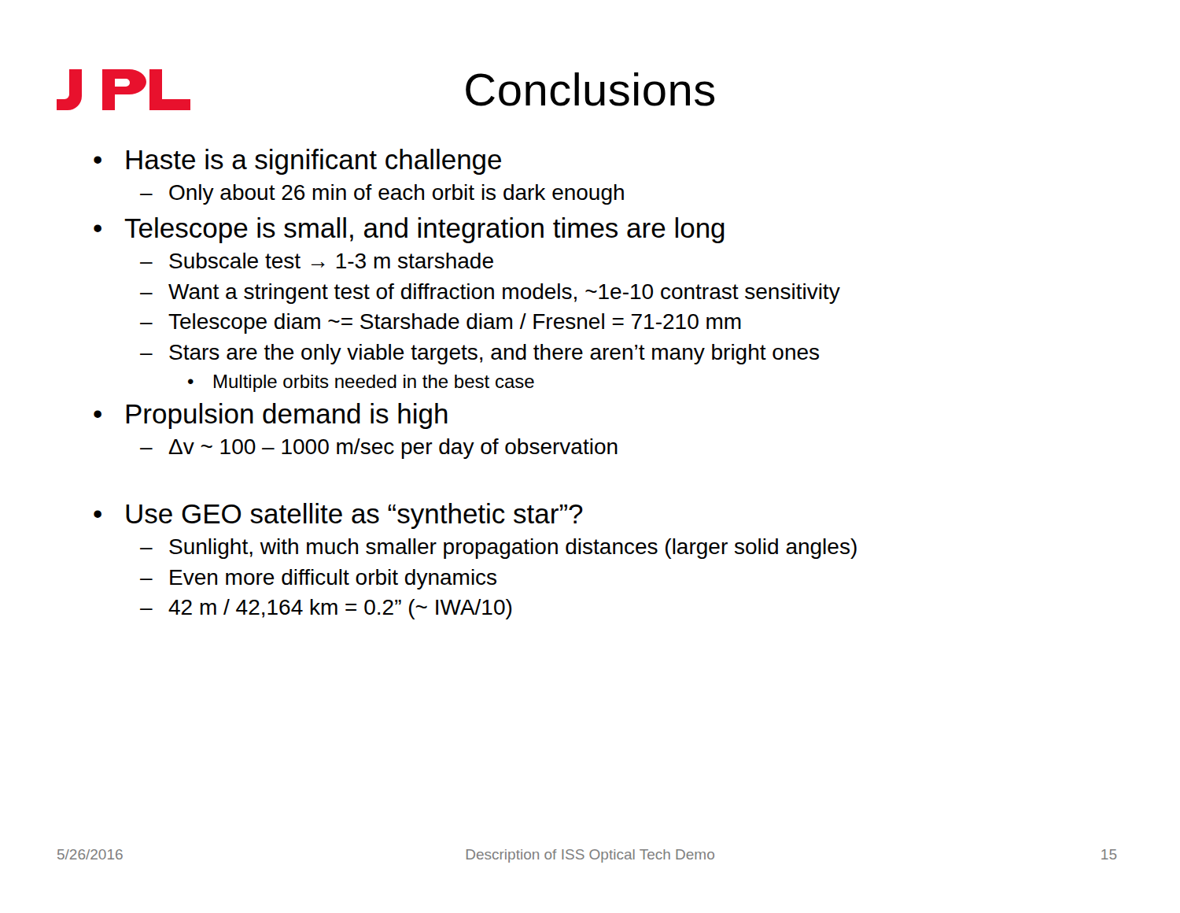Conclusions
Haste is a significant challenge
Only about 26 min of each orbit is dark enough
Telescope is small, and integration times are long
Subscale test → 1-3 m starshade
Want a stringent test of diffraction models, ~1e-10 contrast sensitivity
Telescope diam ~= Starshade diam / Fresnel = 71-210 mm
Stars are the only viable targets, and there aren’t many bright ones
Multiple orbits needed in the best case
Propulsion demand is high
Δv ~ 100 – 1000 m/sec per day of observation
Use GEO satellite as “synthetic star”?
Sunlight, with much smaller propagation distances (larger solid angles)
Even more difficult orbit dynamics
42 m / 42,164 km = 0.2” (~ IWA/10)
5/26/2016
Description of ISS Optical Tech Demo
15